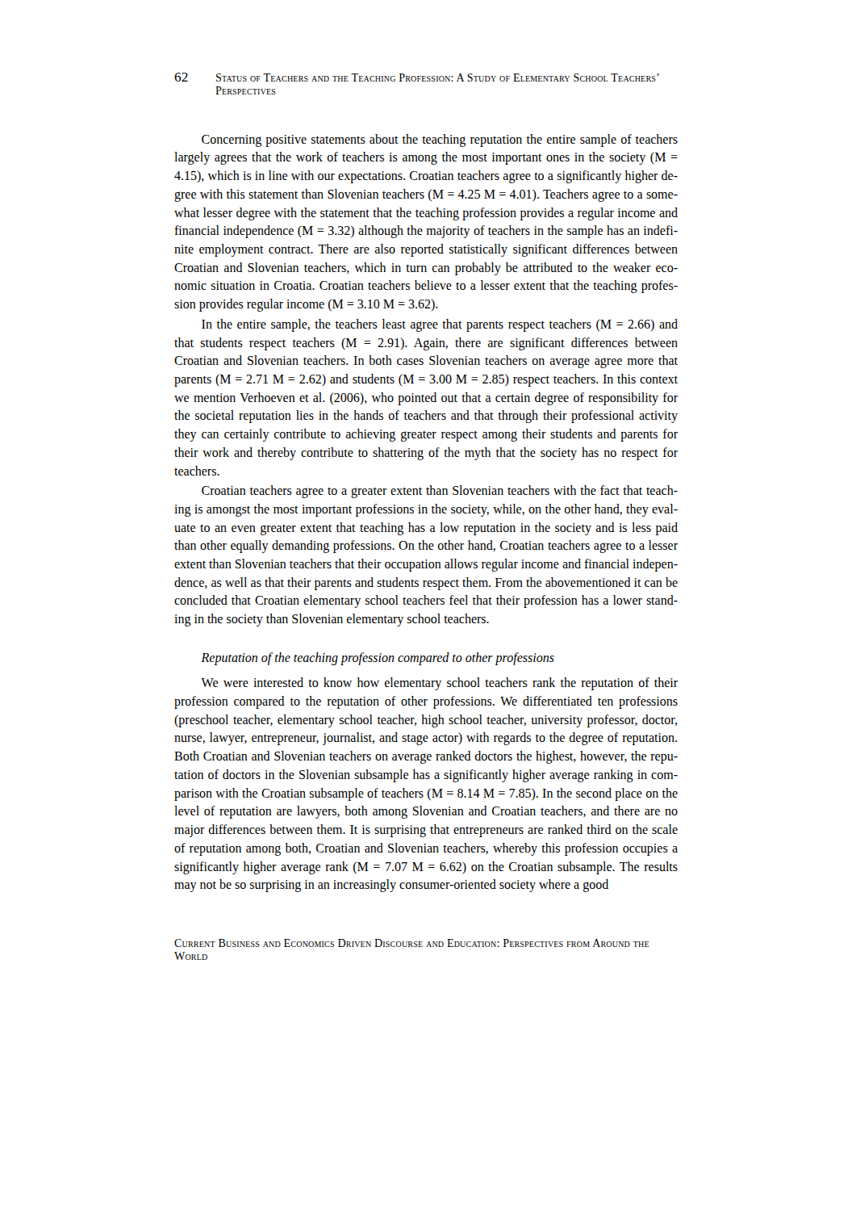62 Status of Teachers and the Teaching Profession: A Study of Elementary School Teachers’ Perspectives
Concerning positive statements about the teaching reputation the entire sample of teachers largely agrees that the work of teachers is among the most important ones in the society (M = 4.15), which is in line with our expectations. Croatian teachers agree to a significantly higher degree with this statement than Slovenian teachers (M = 4.25 M = 4.01). Teachers agree to a somewhat lesser degree with the statement that the teaching profession provides a regular income and financial independence (M = 3.32) although the majority of teachers in the sample has an indefinite employment contract. There are also reported statistically significant differences between Croatian and Slovenian teachers, which in turn can probably be attributed to the weaker economic situation in Croatia. Croatian teachers believe to a lesser extent that the teaching profession provides regular income (M = 3.10 M = 3.62).
In the entire sample, the teachers least agree that parents respect teachers (M = 2.66) and that students respect teachers (M = 2.91). Again, there are significant differences between Croatian and Slovenian teachers. In both cases Slovenian teachers on average agree more that parents (M = 2.71 M = 2.62) and students (M = 3.00 M = 2.85) respect teachers. In this context we mention Verhoeven et al. (2006), who pointed out that a certain degree of responsibility for the societal reputation lies in the hands of teachers and that through their professional activity they can certainly contribute to achieving greater respect among their students and parents for their work and thereby contribute to shattering of the myth that the society has no respect for teachers.
Croatian teachers agree to a greater extent than Slovenian teachers with the fact that teaching is amongst the most important professions in the society, while, on the other hand, they evaluate to an even greater extent that teaching has a low reputation in the society and is less paid than other equally demanding professions. On the other hand, Croatian teachers agree to a lesser extent than Slovenian teachers that their occupation allows regular income and financial independence, as well as that their parents and students respect them. From the abovementioned it can be concluded that Croatian elementary school teachers feel that their profession has a lower standing in the society than Slovenian elementary school teachers.
Reputation of the teaching profession compared to other professions
We were interested to know how elementary school teachers rank the reputation of their profession compared to the reputation of other professions. We differentiated ten professions (preschool teacher, elementary school teacher, high school teacher, university professor, doctor, nurse, lawyer, entrepreneur, journalist, and stage actor) with regards to the degree of reputation. Both Croatian and Slovenian teachers on average ranked doctors the highest, however, the reputation of doctors in the Slovenian subsample has a significantly higher average ranking in comparison with the Croatian subsample of teachers (M = 8.14 M = 7.85). In the second place on the level of reputation are lawyers, both among Slovenian and Croatian teachers, and there are no major differences between them. It is surprising that entrepreneurs are ranked third on the scale of reputation among both, Croatian and Slovenian teachers, whereby this profession occupies a significantly higher average rank (M = 7.07 M = 6.62) on the Croatian subsample. The results may not be so surprising in an increasingly consumer-oriented society where a good
Current Business and Economics Driven Discourse and Education: Perspectives from Around the World